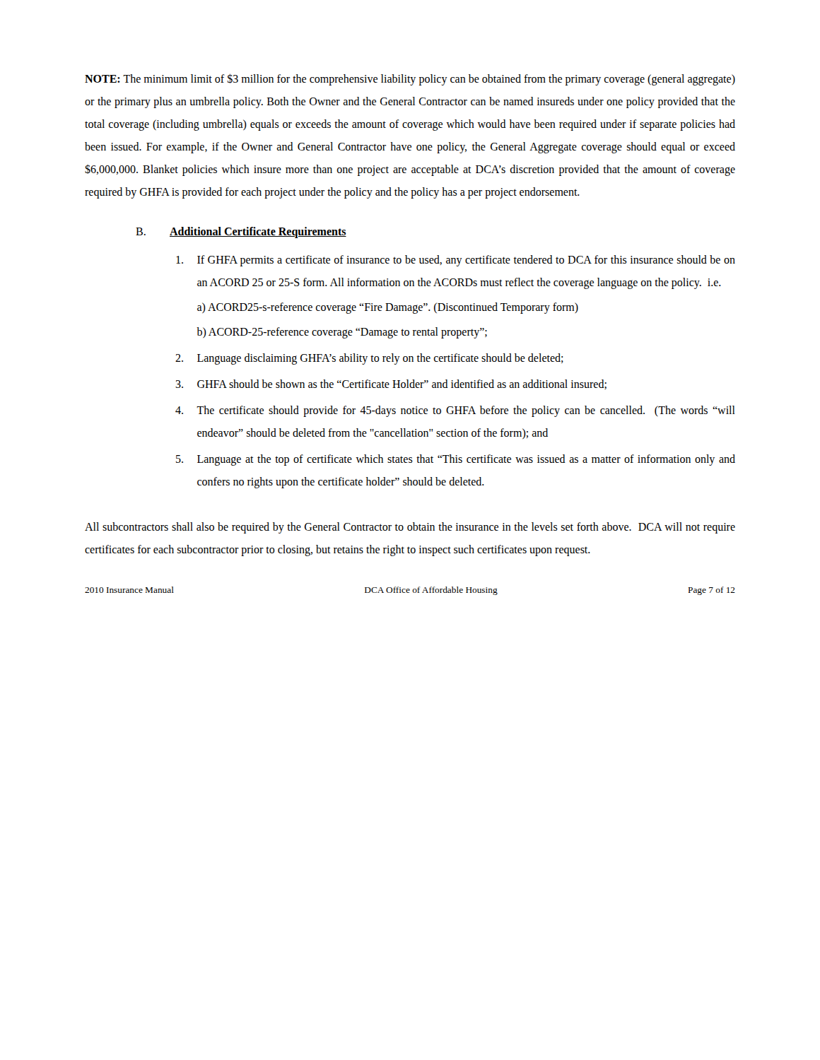NOTE: The minimum limit of $3 million for the comprehensive liability policy can be obtained from the primary coverage (general aggregate) or the primary plus an umbrella policy. Both the Owner and the General Contractor can be named insureds under one policy provided that the total coverage (including umbrella) equals or exceeds the amount of coverage which would have been required under if separate policies had been issued. For example, if the Owner and General Contractor have one policy, the General Aggregate coverage should equal or exceed $6,000,000. Blanket policies which insure more than one project are acceptable at DCA’s discretion provided that the amount of coverage required by GHFA is provided for each project under the policy and the policy has a per project endorsement.
B. Additional Certificate Requirements
If GHFA permits a certificate of insurance to be used, any certificate tendered to DCA for this insurance should be on an ACORD 25 or 25-S form. All information on the ACORDs must reflect the coverage language on the policy. i.e. a) ACORD25-s-reference coverage “Fire Damage”. (Discontinued Temporary form) b) ACORD-25-reference coverage “Damage to rental property”;
Language disclaiming GHFA’s ability to rely on the certificate should be deleted;
GHFA should be shown as the “Certificate Holder” and identified as an additional insured;
The certificate should provide for 45-days notice to GHFA before the policy can be cancelled. (The words “will endeavor” should be deleted from the "cancellation" section of the form); and
Language at the top of certificate which states that “This certificate was issued as a matter of information only and confers no rights upon the certificate holder” should be deleted.
All subcontractors shall also be required by the General Contractor to obtain the insurance in the levels set forth above. DCA will not require certificates for each subcontractor prior to closing, but retains the right to inspect such certificates upon request.
2010 Insurance Manual DCA Office of Affordable Housing Page 7 of 12